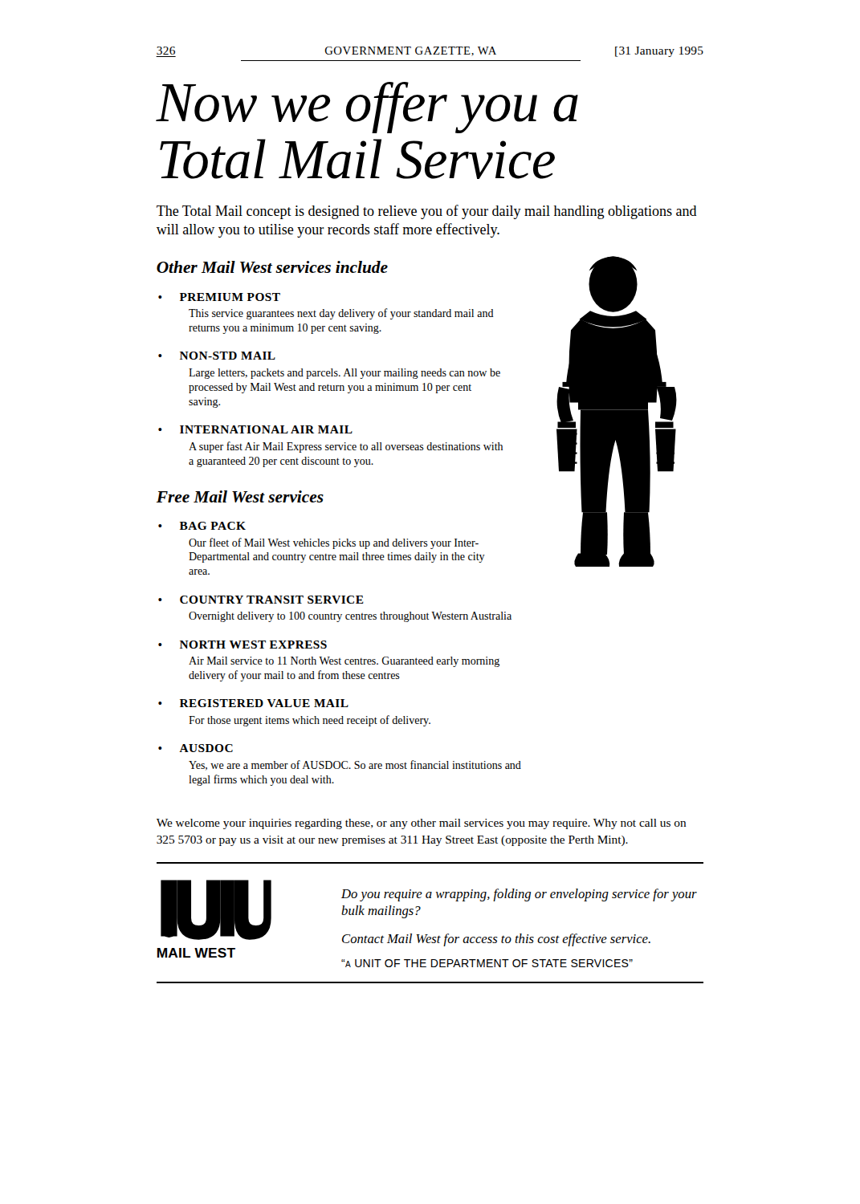326
Government Gazette, WA
[31 January 1995
Now we offer you aTotal Mail Service
The Total Mail concept is designed to relieve you of your daily mail handling obligations and will allow you to utilise your records staff more effectively.
Other Mail West services include
PREMIUM POST This service guarantees next day delivery of your standard mail and returns you a minimum 10 per cent saving.
NON-STD MAIL Large letters, packets and parcels. All your mailing needs can now be processed by Mail West and return you a minimum 10 per cent saving.
INTERNATIONAL AIR MAIL A super fast Air Mail Express service to all overseas destinations with a guaranteed 20 per cent discount to you.
Free Mail West services
BAG PACK Our fleet of Mail West vehicles picks up and delivers your Inter-Departmental and country centre mail three times daily in the city area.
COUNTRY TRANSIT SERVICE Overnight delivery to 100 country centres throughout Western Australia
NORTH WEST EXPRESS Air Mail service to 11 North West centres. Guaranteed early morning delivery of your mail to and from these centres
REGISTERED VALUE MAIL For those urgent items which need receipt of delivery.
AUSDOC Yes, we are a member of AUSDOC. So are most financial institutions and legal firms which you deal with.
We welcome your inquiries regarding these, or any other mail services you may require. Why not call us on 325 5703 or pay us a visit at our new premises at 311 Hay Street East (opposite the Perth Mint).
MAIL WEST
Do you require a wrapping, folding or enveloping service for your bulk mailings?
Contact Mail West for access to this cost effective service.
“a UNIT OF THE DEPARTMENT OF STATE SERVICES”